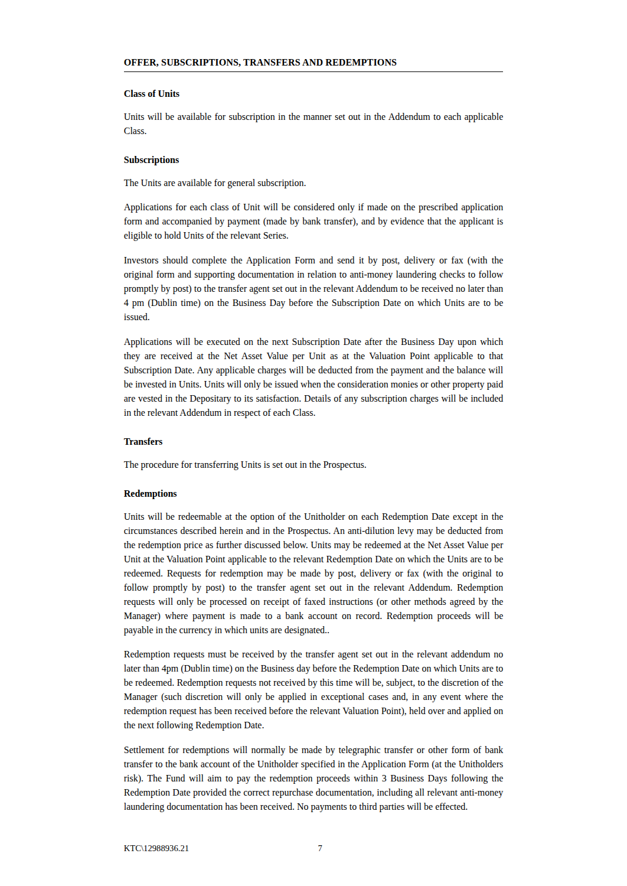OFFER, SUBSCRIPTIONS, TRANSFERS AND REDEMPTIONS
Class of Units
Units will be available for subscription in the manner set out in the Addendum to each applicable Class.
Subscriptions
The Units are available for general subscription.
Applications for each class of Unit will be considered only if made on the prescribed application form and accompanied by payment (made by bank transfer), and by evidence that the applicant is eligible to hold Units of the relevant Series.
Investors should complete the Application Form and send it by post, delivery or fax (with the original form and supporting documentation in relation to anti-money laundering checks to follow promptly by post) to the transfer agent set out in the relevant Addendum to be received no later than 4 pm (Dublin time) on the Business Day before the Subscription Date on which Units are to be issued.
Applications will be executed on the next Subscription Date after the Business Day upon which they are received at the Net Asset Value per Unit as at the Valuation Point applicable to that Subscription Date. Any applicable charges will be deducted from the payment and the balance will be invested in Units. Units will only be issued when the consideration monies or other property paid are vested in the Depositary to its satisfaction. Details of any subscription charges will be included in the relevant Addendum in respect of each Class.
Transfers
The procedure for transferring Units is set out in the Prospectus.
Redemptions
Units will be redeemable at the option of the Unitholder on each Redemption Date except in the circumstances described herein and in the Prospectus. An anti-dilution levy may be deducted from the redemption price as further discussed below. Units may be redeemed at the Net Asset Value per Unit at the Valuation Point applicable to the relevant Redemption Date on which the Units are to be redeemed. Requests for redemption may be made by post, delivery or fax (with the original to follow promptly by post) to the transfer agent set out in the relevant Addendum. Redemption requests will only be processed on receipt of faxed instructions (or other methods agreed by the Manager) where payment is made to a bank account on record. Redemption proceeds will be payable in the currency in which units are designated..
Redemption requests must be received by the transfer agent set out in the relevant addendum no later than 4pm (Dublin time) on the Business day before the Redemption Date on which Units are to be redeemed. Redemption requests not received by this time will be, subject, to the discretion of the Manager (such discretion will only be applied in exceptional cases and, in any event where the redemption request has been received before the relevant Valuation Point), held over and applied on the next following Redemption Date.
Settlement for redemptions will normally be made by telegraphic transfer or other form of bank transfer to the bank account of the Unitholder specified in the Application Form (at the Unitholders risk). The Fund will aim to pay the redemption proceeds within 3 Business Days following the Redemption Date provided the correct repurchase documentation, including all relevant anti-money laundering documentation has been received. No payments to third parties will be effected.
KTC\12988936.21 7